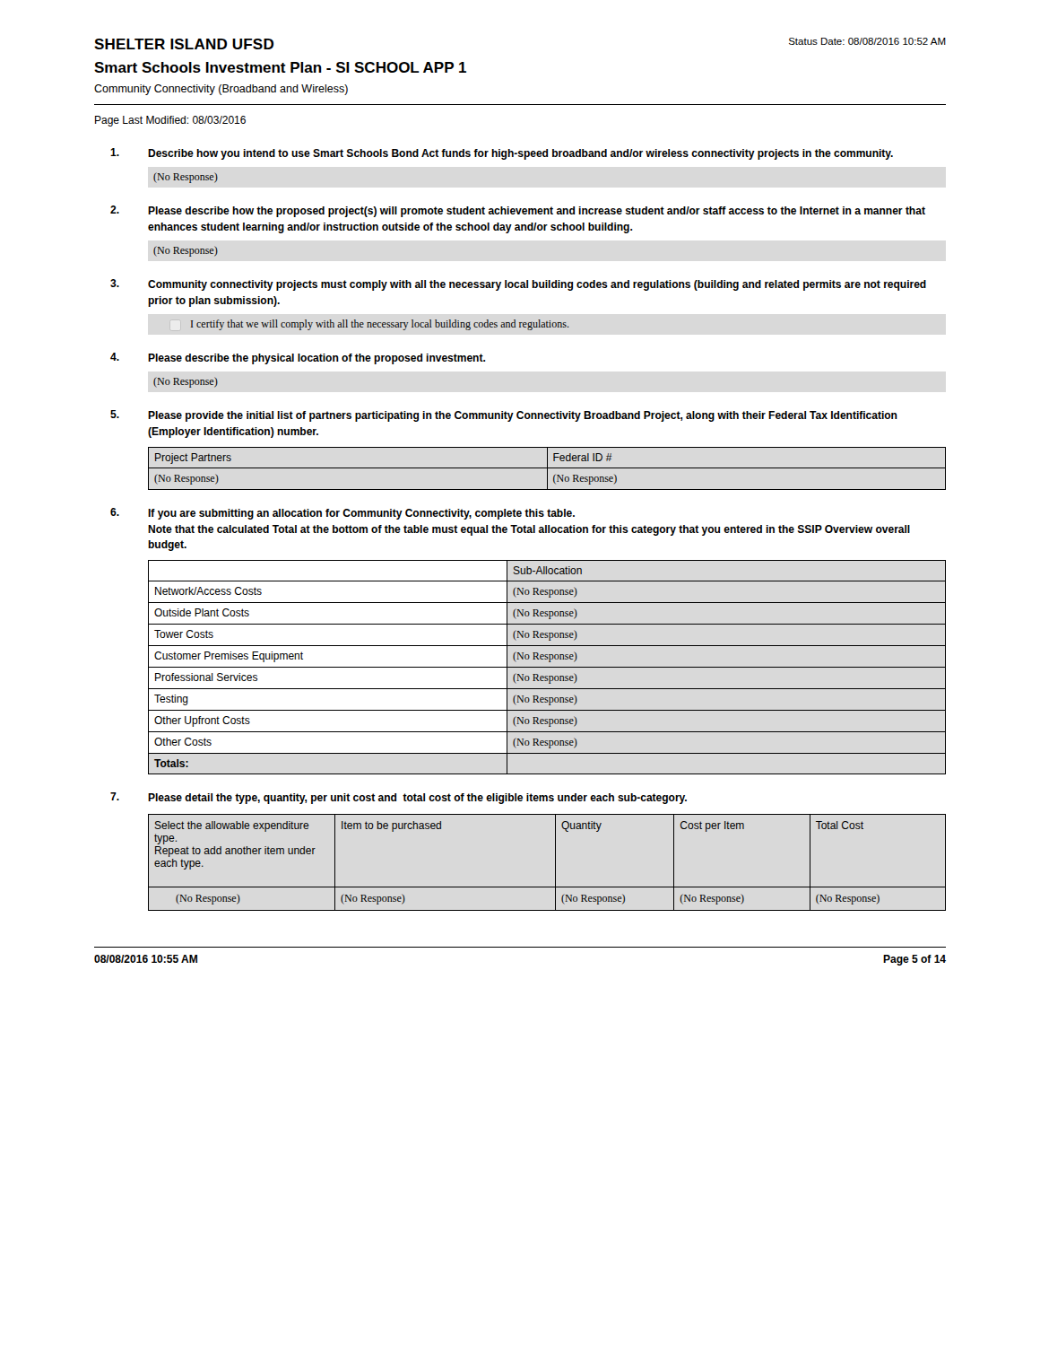Status Date: 08/08/2016 10:52 AM
SHELTER ISLAND UFSD
Smart Schools Investment Plan - SI SCHOOL APP 1
Community Connectivity (Broadband and Wireless)
Page Last Modified: 08/03/2016
Describe how you intend to use Smart Schools Bond Act funds for high-speed broadband and/or wireless connectivity projects in the community.
(No Response)
Please describe how the proposed project(s) will promote student achievement and increase student and/or staff access to the Internet in a manner that enhances student learning and/or instruction outside of the school day and/or school building.
(No Response)
Community connectivity projects must comply with all the necessary local building codes and regulations (building and related permits are not required prior to plan submission).
I certify that we will comply with all the necessary local building codes and regulations.
Please describe the physical location of the proposed investment.
(No Response)
Please provide the initial list of partners participating in the Community Connectivity Broadband Project, along with their Federal Tax Identification (Employer Identification) number.
| Project Partners | Federal ID # |
| --- | --- |
| (No Response) | (No Response) |
If you are submitting an allocation for Community Connectivity, complete this table.
Note that the calculated Total at the bottom of the table must equal the Total allocation for this category that you entered in the SSIP Overview overall budget.
| | Sub-Allocation |
| --- | --- |
| Network/Access Costs | (No Response) |
| Outside Plant Costs | (No Response) |
| Tower Costs | (No Response) |
| Customer Premises Equipment | (No Response) |
| Professional Services | (No Response) |
| Testing | (No Response) |
| Other Upfront Costs | (No Response) |
| Other Costs | (No Response) |
| Totals: | |
Please detail the type, quantity, per unit cost and total cost of the eligible items under each sub-category.
| Select the allowable expenditure type. Repeat to add another item under each type. | Item to be purchased | Quantity | Cost per Item | Total Cost |
| --- | --- | --- | --- | --- |
| (No Response) | (No Response) | (No Response) | (No Response) | (No Response) |
08/08/2016 10:55 AM Page 5 of 14